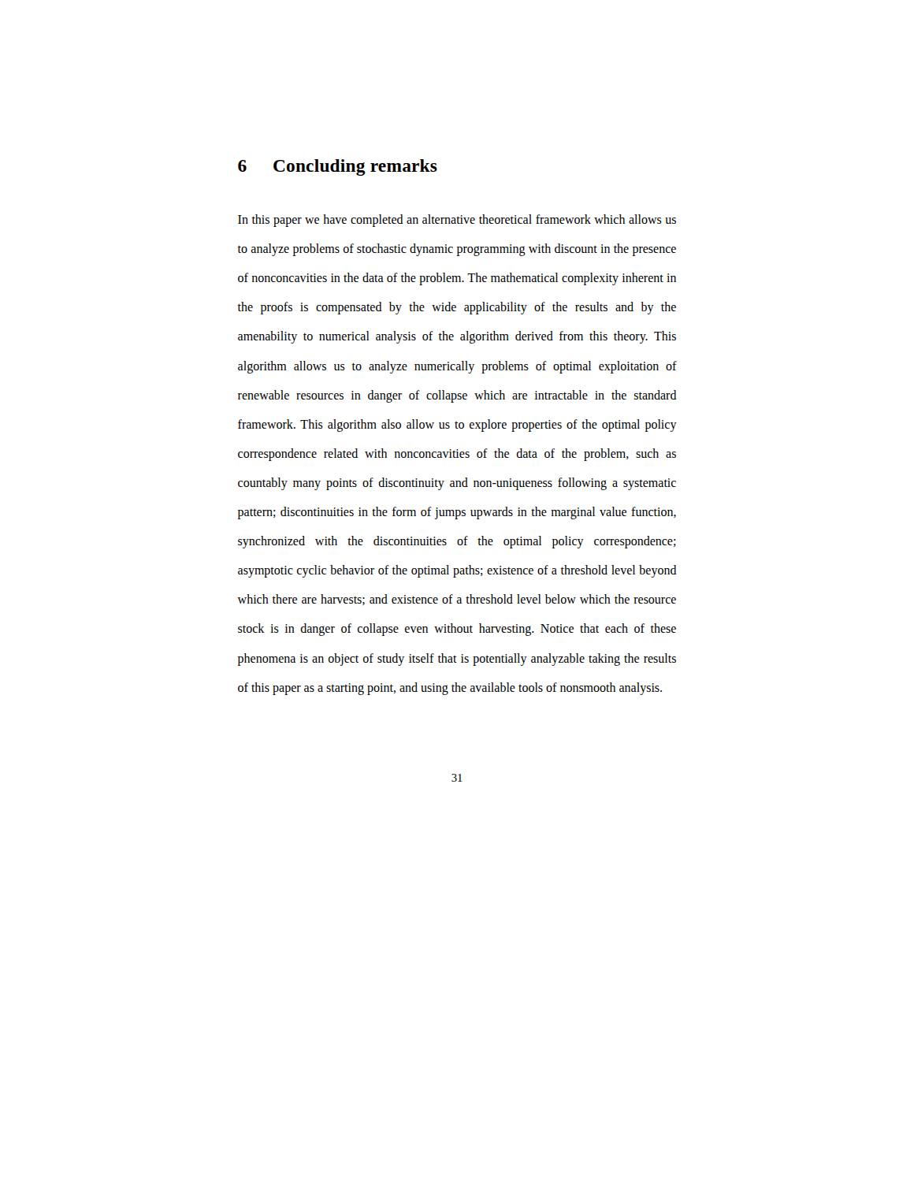6 Concluding remarks
In this paper we have completed an alternative theoretical framework which allows us to analyze problems of stochastic dynamic programming with discount in the presence of nonconcavities in the data of the problem. The mathematical complexity inherent in the proofs is compensated by the wide applicability of the results and by the amenability to numerical analysis of the algorithm derived from this theory. This algorithm allows us to analyze numerically problems of optimal exploitation of renewable resources in danger of collapse which are intractable in the standard framework. This algorithm also allow us to explore properties of the optimal policy correspondence related with nonconcavities of the data of the problem, such as countably many points of discontinuity and non-uniqueness following a systematic pattern; discontinuities in the form of jumps upwards in the marginal value function, synchronized with the discontinuities of the optimal policy correspondence; asymptotic cyclic behavior of the optimal paths; existence of a threshold level beyond which there are harvests; and existence of a threshold level below which the resource stock is in danger of collapse even without harvesting. Notice that each of these phenomena is an object of study itself that is potentially analyzable taking the results of this paper as a starting point, and using the available tools of nonsmooth analysis.
31